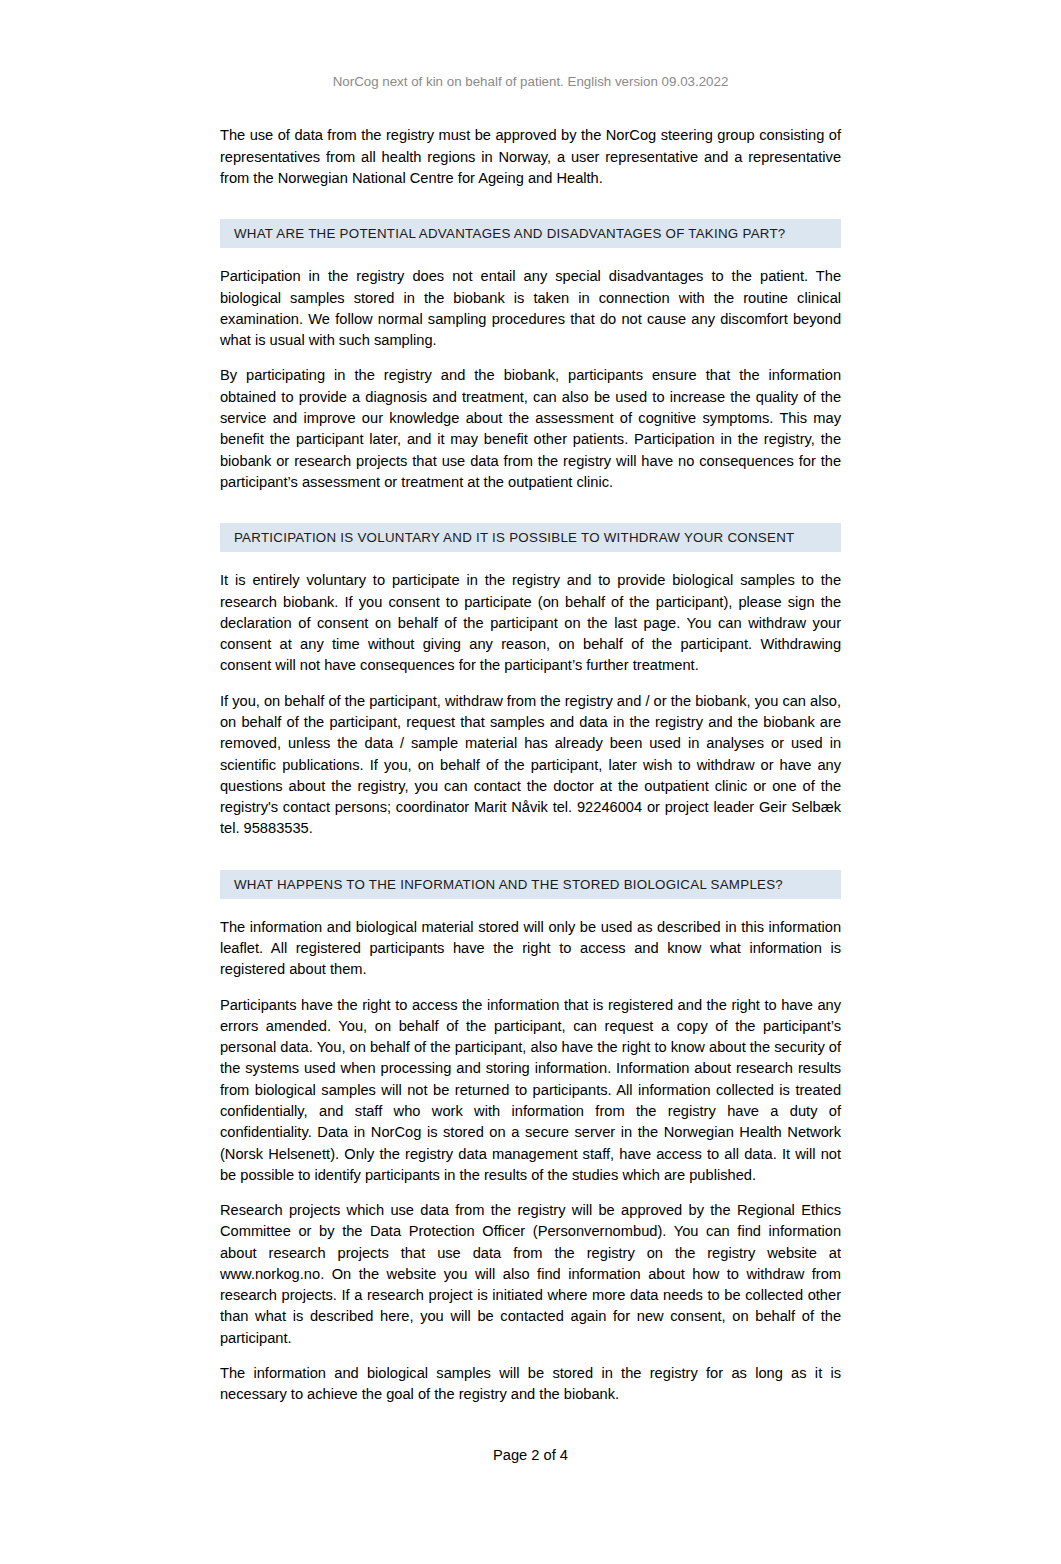NorCog next of kin on behalf of patient. English version 09.03.2022
The use of data from the registry must be approved by the NorCog steering group consisting of representatives from all health regions in Norway, a user representative and a representative from the Norwegian National Centre for Ageing and Health.
What are the potential advantages and disadvantages of taking part?
Participation in the registry does not entail any special disadvantages to the patient. The biological samples stored in the biobank is taken in connection with the routine clinical examination. We follow normal sampling procedures that do not cause any discomfort beyond what is usual with such sampling.
By participating in the registry and the biobank, participants ensure that the information obtained to provide a diagnosis and treatment, can also be used to increase the quality of the service and improve our knowledge about the assessment of cognitive symptoms. This may benefit the participant later, and it may benefit other patients. Participation in the registry, the biobank or research projects that use data from the registry will have no consequences for the participant’s assessment or treatment at the outpatient clinic.
Participation is voluntary and it is possible to withdraw your consent
It is entirely voluntary to participate in the registry and to provide biological samples to the research biobank. If you consent to participate (on behalf of the participant), please sign the declaration of consent on behalf of the participant on the last page. You can withdraw your consent at any time without giving any reason, on behalf of the participant. Withdrawing consent will not have consequences for the participant’s further treatment.
If you, on behalf of the participant, withdraw from the registry and / or the biobank, you can also, on behalf of the participant, request that samples and data in the registry and the biobank are removed, unless the data / sample material has already been used in analyses or used in scientific publications. If you, on behalf of the participant, later wish to withdraw or have any questions about the registry, you can contact the doctor at the outpatient clinic or one of the registry's contact persons; coordinator Marit Nåvik tel. 92246004 or project leader Geir Selbæk tel. 95883535.
What happens to the information and the stored biological samples?
The information and biological material stored will only be used as described in this information leaflet. All registered participants have the right to access and know what information is registered about them.
Participants have the right to access the information that is registered and the right to have any errors amended. You, on behalf of the participant, can request a copy of the participant’s personal data. You, on behalf of the participant, also have the right to know about the security of the systems used when processing and storing information. Information about research results from biological samples will not be returned to participants. All information collected is treated confidentially, and staff who work with information from the registry have a duty of confidentiality. Data in NorCog is stored on a secure server in the Norwegian Health Network (Norsk Helsenett). Only the registry data management staff, have access to all data. It will not be possible to identify participants in the results of the studies which are published.
Research projects which use data from the registry will be approved by the Regional Ethics Committee or by the Data Protection Officer (Personvernombud). You can find information about research projects that use data from the registry on the registry website at www.norkog.no. On the website you will also find information about how to withdraw from research projects. If a research project is initiated where more data needs to be collected other than what is described here, you will be contacted again for new consent, on behalf of the participant.
The information and biological samples will be stored in the registry for as long as it is necessary to achieve the goal of the registry and the biobank.
Page 2 of 4